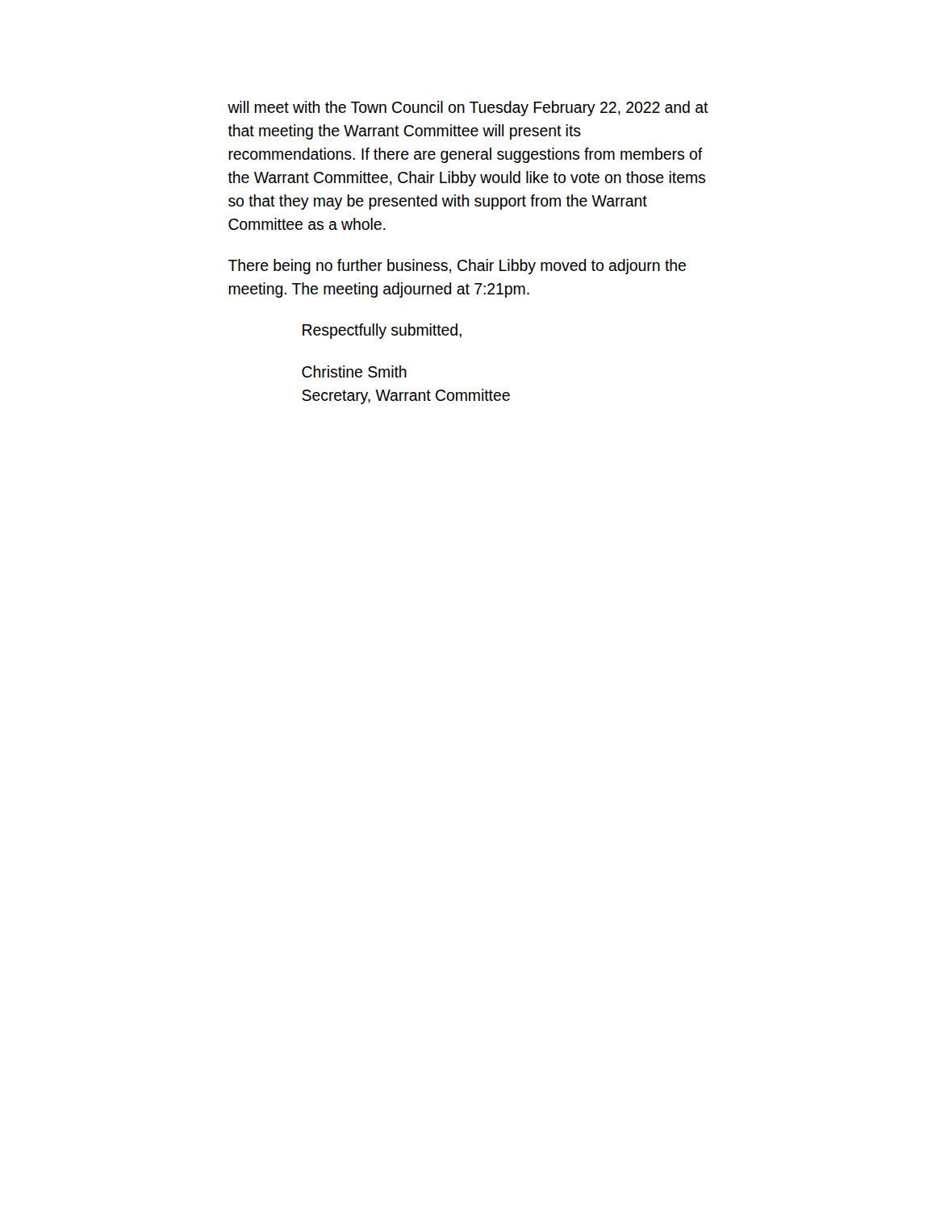will meet with the Town Council on Tuesday February 22, 2022 and at that meeting the Warrant Committee will present its recommendations. If there are general suggestions from members of the Warrant Committee, Chair Libby would like to vote on those items so that they may be presented with support from the Warrant Committee as a whole.
There being no further business, Chair Libby moved to adjourn the meeting. The meeting adjourned at 7:21pm.
Respectfully submitted,
Christine Smith
Secretary, Warrant Committee